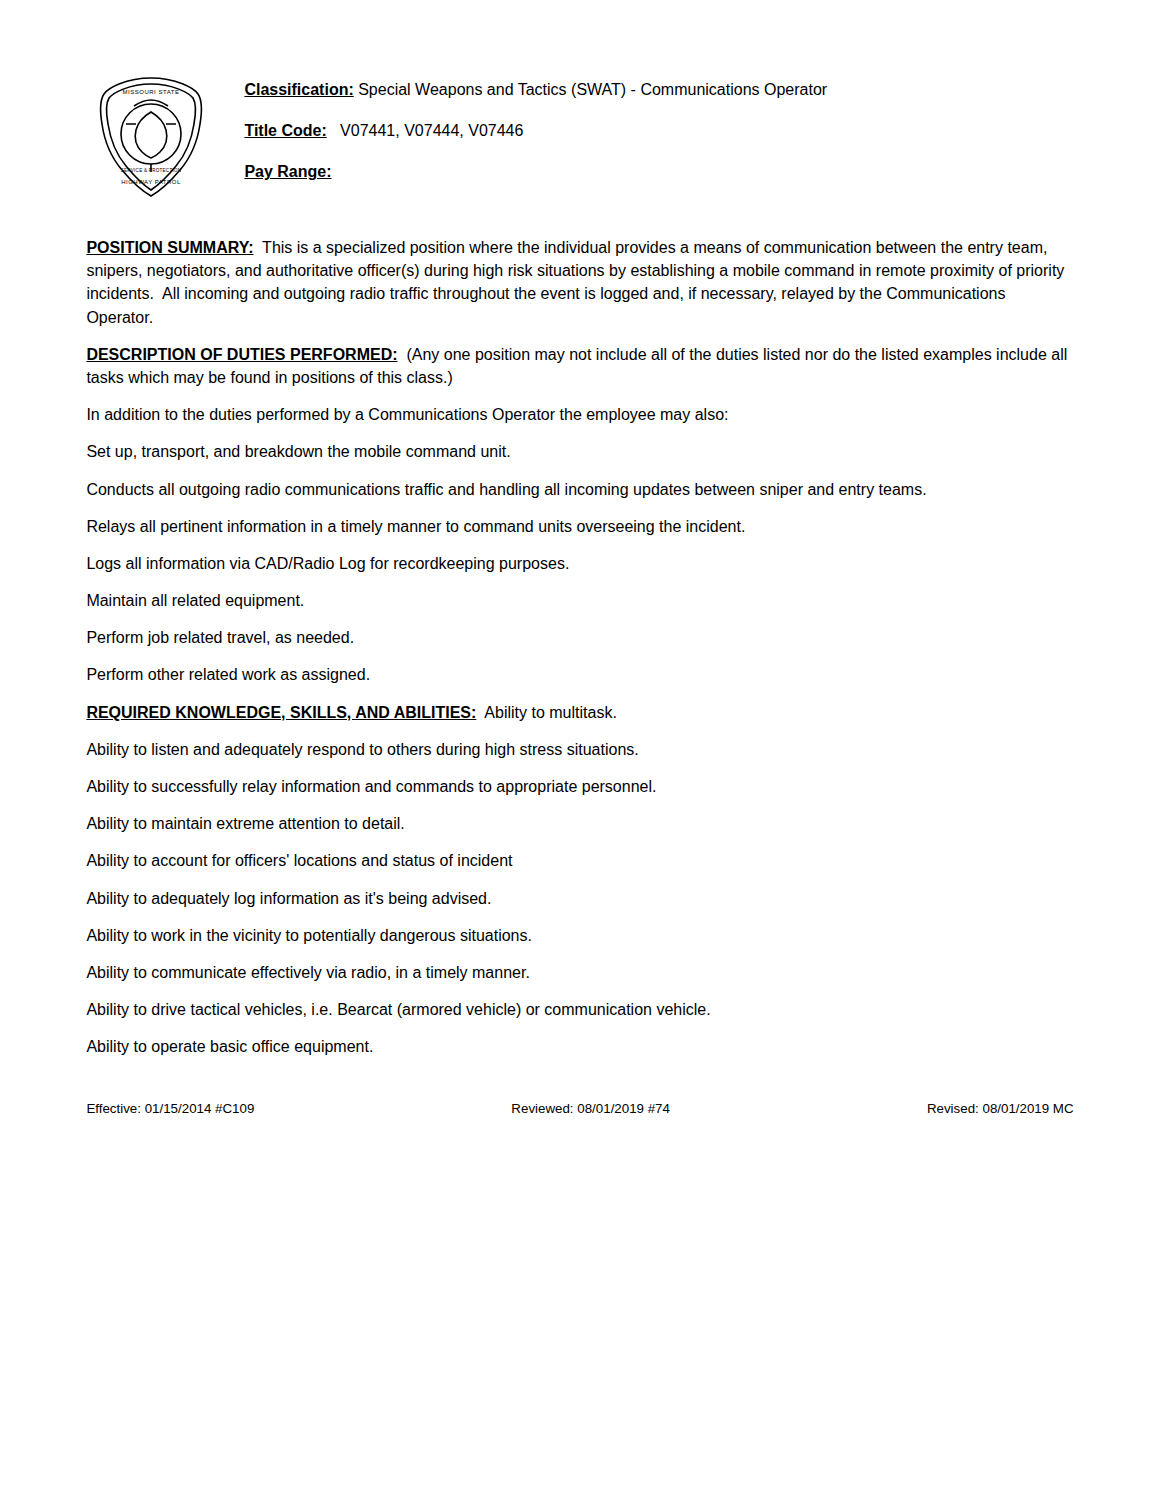MISSOURI STATE HIGHWAY PATROL SERVICE & PROTECTION
Classification: Special Weapons and Tactics (SWAT) - Communications Operator
Title Code: V07441, V07444, V07446
Pay Range:
POSITION SUMMARY: This is a specialized position where the individual provides a means of communication between the entry team, snipers, negotiators, and authoritative officer(s) during high risk situations by establishing a mobile command in remote proximity of priority incidents. All incoming and outgoing radio traffic throughout the event is logged and, if necessary, relayed by the Communications Operator.
DESCRIPTION OF DUTIES PERFORMED: (Any one position may not include all of the duties listed nor do the listed examples include all tasks which may be found in positions of this class.)
In addition to the duties performed by a Communications Operator the employee may also:
Set up, transport, and breakdown the mobile command unit.
Conducts all outgoing radio communications traffic and handling all incoming updates between sniper and entry teams.
Relays all pertinent information in a timely manner to command units overseeing the incident.
Logs all information via CAD/Radio Log for recordkeeping purposes.
Maintain all related equipment.
Perform job related travel, as needed.
Perform other related work as assigned.
REQUIRED KNOWLEDGE, SKILLS, AND ABILITIES: Ability to multitask.
Ability to listen and adequately respond to others during high stress situations.
Ability to successfully relay information and commands to appropriate personnel.
Ability to maintain extreme attention to detail.
Ability to account for officers' locations and status of incident
Ability to adequately log information as it's being advised.
Ability to work in the vicinity to potentially dangerous situations.
Ability to communicate effectively via radio, in a timely manner.
Ability to drive tactical vehicles, i.e. Bearcat (armored vehicle) or communication vehicle.
Ability to operate basic office equipment.
Effective: 01/15/2014 #C109 Reviewed: 08/01/2019 #74 Revised: 08/01/2019 MC